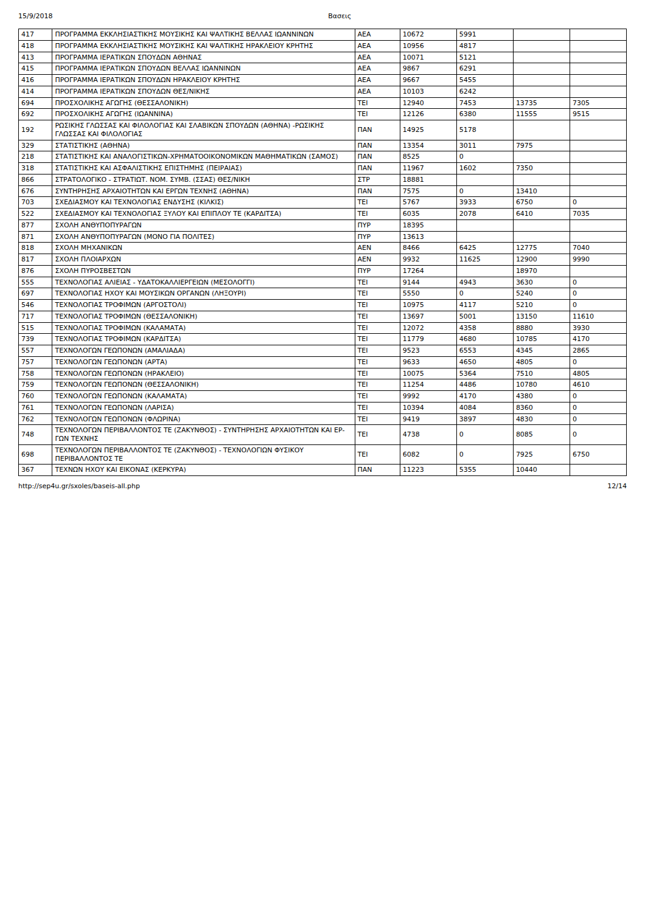15/9/2018
Βασεις
| 417 | ΠΡΟΓΡΑΜΜΑ ΕΚΚΛΗΣΙΑΣΤΙΚΗΣ ΜΟΥΣΙΚΗΣ ΚΑΙ ΨΑΛΤΙΚΗΣ ΒΕΛΛΑΣ ΙΩΑΝΝΙΝΩΝ | ΑΕΑ | 10672 | 5991 | | |
| 418 | ΠΡΟΓΡΑΜΜΑ ΕΚΚΛΗΣΙΑΣΤΙΚΗΣ ΜΟΥΣΙΚΗΣ ΚΑΙ ΨΑΛΤΙΚΗΣ ΗΡΑΚΛΕΙΟΥ ΚΡΗΤΗΣ | ΑΕΑ | 10956 | 4817 | | |
| 413 | ΠΡΟΓΡΑΜΜΑ ΙΕΡΑΤΙΚΩΝ ΣΠΟΥΔΩΝ ΑΘΗΝΑΣ | ΑΕΑ | 10071 | 5121 | | |
| 415 | ΠΡΟΓΡΑΜΜΑ ΙΕΡΑΤΙΚΩΝ ΣΠΟΥΔΩΝ ΒΕΛΛΑΣ ΙΩΑΝΝΙΝΩΝ | ΑΕΑ | 9867 | 6291 | | |
| 416 | ΠΡΟΓΡΑΜΜΑ ΙΕΡΑΤΙΚΩΝ ΣΠΟΥΔΩΝ ΗΡΑΚΛΕΙΟΥ ΚΡΗΤΗΣ | ΑΕΑ | 9667 | 5455 | | |
| 414 | ΠΡΟΓΡΑΜΜΑ ΙΕΡΑΤΙΚΩΝ ΣΠΟΥΔΩΝ ΘΕΣ/ΝΙΚΗΣ | ΑΕΑ | 10103 | 6242 | | |
| 694 | ΠΡΟΣΧΟΛΙΚΗΣ ΑΓΩΓΗΣ (ΘΕΣΣΑΛΟΝΙΚΗ) | ΤΕΙ | 12940 | 7453 | 13735 | 7305 |
| 692 | ΠΡΟΣΧΟΛΙΚΗΣ ΑΓΩΓΗΣ (ΙΩΑΝΝΙΝΑ) | ΤΕΙ | 12126 | 6380 | 11555 | 9515 |
| 192 | ΡΩΣΙΚΗΣ ΓΛΩΣΣΑΣ ΚΑΙ ΦΙΛΟΛΟΓΙΑΣ ΚΑΙ ΣΛΑΒΙΚΩΝ ΣΠΟΥΔΩΝ (ΑΘΗΝΑ) -ΡΩΣΙΚΗΣ ΓΛΩΣΣΑΣ ΚΑΙ ΦΙΛΟΛΟΓΙΑΣ | ΠΑΝ | 14925 | 5178 | | |
| 329 | ΣΤΑΤΙΣΤΙΚΗΣ (ΑΘΗΝΑ) | ΠΑΝ | 13354 | 3011 | 7975 | |
| 218 | ΣΤΑΤΙΣΤΙΚΗΣ ΚΑΙ ΑΝΑΛΟΓΙΣΤΙΚΩΝ-ΧΡΗΜΑΤΟΟΙΚΟΝΟΜΙΚΩΝ ΜΑΘΗΜΑΤΙΚΩΝ (ΣΑΜΟΣ) | ΠΑΝ | 8525 | 0 | | |
| 318 | ΣΤΑΤΙΣΤΙΚΗΣ ΚΑΙ ΑΣΦΑΛΙΣΤΙΚΗΣ ΕΠΙΣΤΗΜΗΣ (ΠΕΙΡΑΙΑΣ) | ΠΑΝ | 11967 | 1602 | 7350 | |
| 866 | ΣΤΡΑΤΟΛΟΓΙΚΟ - ΣΤΡΑΤΙΩΤ. ΝΟΜ. ΣΥΜΒ. (ΣΣΑΣ) ΘΕΣ/ΝΙΚΗ | ΣΤΡ | 18881 | | | |
| 676 | ΣΥΝΤΗΡΗΣΗΣ ΑΡΧΑΙΟΤΗΤΩΝ ΚΑΙ ΕΡΓΩΝ ΤΕΧΝΗΣ (ΑΘΗΝΑ) | ΠΑΝ | 7575 | 0 | 13410 | |
| 703 | ΣΧΕΔΙΑΣΜΟΥ ΚΑΙ ΤΕΧΝΟΛΟΓΙΑΣ ΕΝΔΥΣΗΣ (ΚΙΛΚΙΣ) | ΤΕΙ | 5767 | 3933 | 6750 | 0 |
| 522 | ΣΧΕΔΙΑΣΜΟΥ ΚΑΙ ΤΕΧΝΟΛΟΓΙΑΣ ΞΥΛΟΥ ΚΑΙ ΕΠΙΠΛΟΥ ΤΕ (ΚΑΡΔΙΤΣΑ) | ΤΕΙ | 6035 | 2078 | 6410 | 7035 |
| 877 | ΣΧΟΛΗ ΑΝΘΥΠΟΠΥΡΑΓΩΝ | ΠΥΡ | 18395 | | | |
| 871 | ΣΧΟΛΗ ΑΝΘΥΠΟΠΥΡΑΓΩΝ (ΜΟΝΟ ΓΙΑ ΠΟΛΙΤΕΣ) | ΠΥΡ | 13613 | | | |
| 818 | ΣΧΟΛΗ ΜΗΧΑΝΙΚΩΝ | ΑΕΝ | 8466 | 6425 | 12775 | 7040 |
| 817 | ΣΧΟΛΗ ΠΛΟΙΑΡΧΩΝ | ΑΕΝ | 9932 | 11625 | 12900 | 9990 |
| 876 | ΣΧΟΛΗ ΠΥΡΟΣΒΕΣΤΩΝ | ΠΥΡ | 17264 | | 18970 | |
| 555 | ΤΕΧΝΟΛΟΓΙΑΣ ΑΛΙΕΙΑΣ - ΥΔΑΤΟΚΑΛΛΙΕΡΓΕΙΩΝ (ΜΕΣΟΛΟΓΓΙ) | ΤΕΙ | 9144 | 4943 | 3630 | 0 |
| 697 | ΤΕΧΝΟΛΟΓΙΑΣ ΗΧΟΥ ΚΑΙ ΜΟΥΣΙΚΩΝ ΟΡΓΑΝΩΝ (ΛΗΞΟΥΡΙ) | ΤΕΙ | 5550 | 0 | 5240 | 0 |
| 546 | ΤΕΧΝΟΛΟΓΙΑΣ ΤΡΟΦΙΜΩΝ (ΑΡΓΟΣΤΟΛΙ) | ΤΕΙ | 10975 | 4117 | 5210 | 0 |
| 717 | ΤΕΧΝΟΛΟΓΙΑΣ ΤΡΟΦΙΜΩΝ (ΘΕΣΣΑΛΟΝΙΚΗ) | ΤΕΙ | 13697 | 5001 | 13150 | 11610 |
| 515 | ΤΕΧΝΟΛΟΓΙΑΣ ΤΡΟΦΙΜΩΝ (ΚΑΛΑΜΑΤΑ) | ΤΕΙ | 12072 | 4358 | 8880 | 3930 |
| 739 | ΤΕΧΝΟΛΟΓΙΑΣ ΤΡΟΦΙΜΩΝ (ΚΑΡΔΙΤΣΑ) | ΤΕΙ | 11779 | 4680 | 10785 | 4170 |
| 557 | ΤΕΧΝΟΛΟΓΩΝ ΓΕΩΠΟΝΩΝ (ΑΜΑΛΙΑΔΑ) | ΤΕΙ | 9523 | 6553 | 4345 | 2865 |
| 757 | ΤΕΧΝΟΛΟΓΩΝ ΓΕΩΠΟΝΩΝ (ΑΡΤΑ) | ΤΕΙ | 9633 | 4650 | 4805 | 0 |
| 758 | ΤΕΧΝΟΛΟΓΩΝ ΓΕΩΠΟΝΩΝ (ΗΡΑΚΛΕΙΟ) | ΤΕΙ | 10075 | 5364 | 7510 | 4805 |
| 759 | ΤΕΧΝΟΛΟΓΩΝ ΓΕΩΠΟΝΩΝ (ΘΕΣΣΑΛΟΝΙΚΗ) | ΤΕΙ | 11254 | 4486 | 10780 | 4610 |
| 760 | ΤΕΧΝΟΛΟΓΩΝ ΓΕΩΠΟΝΩΝ (ΚΑΛΑΜΑΤΑ) | ΤΕΙ | 9992 | 4170 | 4380 | 0 |
| 761 | ΤΕΧΝΟΛΟΓΩΝ ΓΕΩΠΟΝΩΝ (ΛΑΡΙΣΑ) | ΤΕΙ | 10394 | 4084 | 8360 | 0 |
| 762 | ΤΕΧΝΟΛΟΓΩΝ ΓΕΩΠΟΝΩΝ (ΦΛΩΡΙΝΑ) | ΤΕΙ | 9419 | 3897 | 4830 | 0 |
| 748 | ΤΕΧΝΟΛΟΓΩΝ ΠΕΡΙΒΑΛΛΟΝΤΟΣ ΤΕ (ΖΑΚΥΝΘΟΣ) - ΣΥΝΤΗΡΗΣΗΣ ΑΡΧΑΙΟΤΗΤΩΝ ΚΑΙ ΕΡ-ΓΩΝ ΤΕΧΝΗΣ | ΤΕΙ | 4738 | 0 | 8085 | 0 |
| 698 | ΤΕΧΝΟΛΟΓΩΝ ΠΕΡΙΒΑΛΛΟΝΤΟΣ ΤΕ (ΖΑΚΥΝΘΟΣ) - ΤΕΧΝΟΛΟΓΙΩΝ ΦΥΣΙΚΟΥ ΠΕΡΙΒΑΛΛΟΝΤΟΣ ΤΕ | ΤΕΙ | 6082 | 0 | 7925 | 6750 |
| 367 | ΤΕΧΝΩΝ ΗΧΟΥ ΚΑΙ ΕΙΚΟΝΑΣ (ΚΕΡΚΥΡΑ) | ΠΑΝ | 11223 | 5355 | 10440 | |
http://sep4u.gr/sxoles/baseis-all.php
12/14